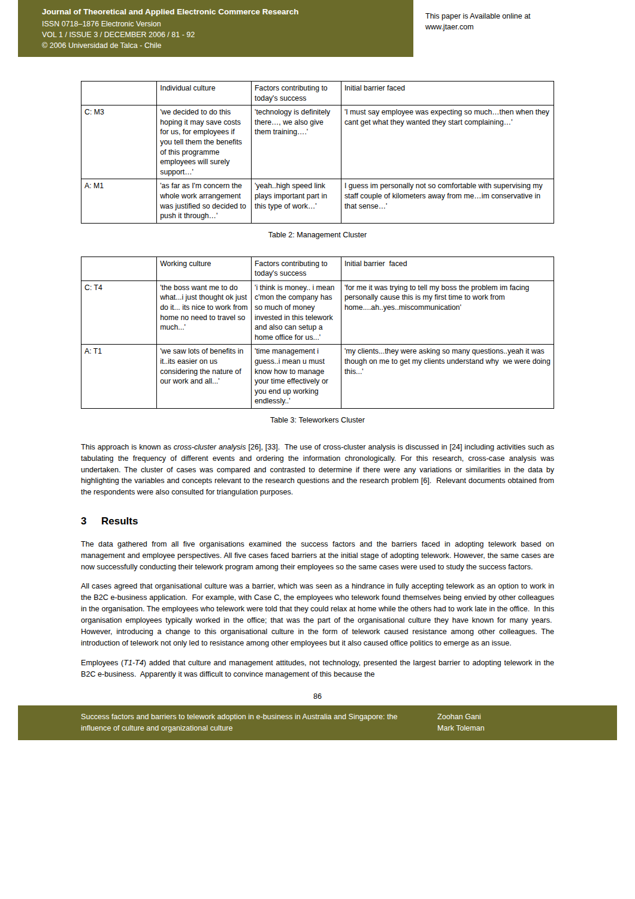Journal of Theoretical and Applied Electronic Commerce Research
ISSN 0718–1876 Electronic Version
VOL 1 / ISSUE 3 / DECEMBER 2006 / 81 - 92
© 2006 Universidad de Talca - Chile
This paper is Available online at
www.jtaer.com
| | Individual culture | Factors contributing to today's success | Initial barrier faced |
| C: M3 | 'we decided to do this hoping it may save costs for us, for employees if you tell them the benefits of this programme employees will surely support…' | 'technology is definitely there…, we also give them training….' | 'I must say employee was expecting so much…then when they cant get what they wanted they start complaining…' |
| A: M1 | 'as far as I'm concern the whole work arrangement was justified so decided to push it through…' | 'yeah..high speed link plays important part in this type of work…' | I guess im personally not so comfortable with supervising my staff couple of kilometers away from me…im conservative in that sense…' |
Table 2: Management Cluster
| | Working culture | Factors contributing to today's success | Initial barrier faced |
| C: T4 | 'the boss want me to do what...i just thought ok just do it... its nice to work from home no need to travel so much...' | 'i think is money.. i mean c'mon the company has so much of money invested in this telework and also can setup a home office for us...' | 'for me it was trying to tell my boss the problem im facing personally cause this is my first time to work from home....ah..yes..miscommunication' |
| A: T1 | 'we saw lots of benefits in it..its easier on us considering the nature of our work and all...' | 'time management i guess..i mean u must know how to manage your time effectively or you end up working endlessly..' | 'my clients...they were asking so many questions..yeah it was though on me to get my clients understand why we were doing this...' |
Table 3: Teleworkers Cluster
This approach is known as cross-cluster analysis [26], [33]. The use of cross-cluster analysis is discussed in [24] including activities such as tabulating the frequency of different events and ordering the information chronologically. For this research, cross-case analysis was undertaken. The cluster of cases was compared and contrasted to determine if there were any variations or similarities in the data by highlighting the variables and concepts relevant to the research questions and the research problem [6]. Relevant documents obtained from the respondents were also consulted for triangulation purposes.
3 Results
The data gathered from all five organisations examined the success factors and the barriers faced in adopting telework based on management and employee perspectives. All five cases faced barriers at the initial stage of adopting telework. However, the same cases are now successfully conducting their telework program among their employees so the same cases were used to study the success factors.
All cases agreed that organisational culture was a barrier, which was seen as a hindrance in fully accepting telework as an option to work in the B2C e-business application. For example, with Case C, the employees who telework found themselves being envied by other colleagues in the organisation. The employees who telework were told that they could relax at home while the others had to work late in the office. In this organisation employees typically worked in the office; that was the part of the organisational culture they have known for many years. However, introducing a change to this organisational culture in the form of telework caused resistance among other colleagues. The introduction of telework not only led to resistance among other employees but it also caused office politics to emerge as an issue.
Employees (T1-T4) added that culture and management attitudes, not technology, presented the largest barrier to adopting telework in the B2C e-business. Apparently it was difficult to convince management of this because the
86
Success factors and barriers to telework adoption in e-business in Australia and Singapore: the influence of culture and organizational culture
Zoohan Gani
Mark Toleman